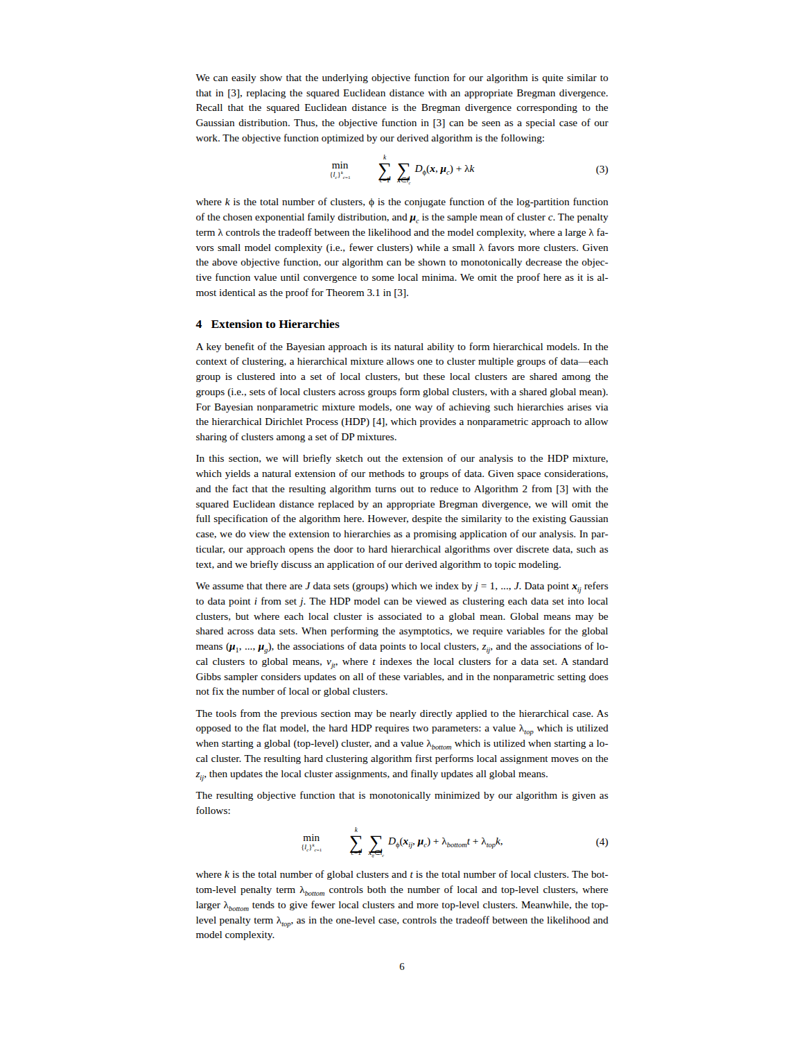We can easily show that the underlying objective function for our algorithm is quite similar to that in [3], replacing the squared Euclidean distance with an appropriate Bregman divergence. Recall that the squared Euclidean distance is the Bregman divergence corresponding to the Gaussian distribution. Thus, the objective function in [3] can be seen as a special case of our work. The objective function optimized by our derived algorithm is the following:
min{lc}kc=1 k∑c=1 ∑x∈lc Dϕ(x, μc) + λk
(3)
where k is the total number of clusters, ϕ is the conjugate function of the log-partition function of the chosen exponential family distribution, and μc is the sample mean of cluster c. The penalty term λ controls the tradeoff between the likelihood and the model complexity, where a large λ favors small model complexity (i.e., fewer clusters) while a small λ favors more clusters. Given the above objective function, our algorithm can be shown to monotonically decrease the objective function value until convergence to some local minima. We omit the proof here as it is almost identical as the proof for Theorem 3.1 in [3].
4 Extension to Hierarchies
A key benefit of the Bayesian approach is its natural ability to form hierarchical models. In the context of clustering, a hierarchical mixture allows one to cluster multiple groups of data—each group is clustered into a set of local clusters, but these local clusters are shared among the groups (i.e., sets of local clusters across groups form global clusters, with a shared global mean). For Bayesian nonparametric mixture models, one way of achieving such hierarchies arises via the hierarchical Dirichlet Process (HDP) [4], which provides a nonparametric approach to allow sharing of clusters among a set of DP mixtures.
In this section, we will briefly sketch out the extension of our analysis to the HDP mixture, which yields a natural extension of our methods to groups of data. Given space considerations, and the fact that the resulting algorithm turns out to reduce to Algorithm 2 from [3] with the squared Euclidean distance replaced by an appropriate Bregman divergence, we will omit the full specification of the algorithm here. However, despite the similarity to the existing Gaussian case, we do view the extension to hierarchies as a promising application of our analysis. In particular, our approach opens the door to hard hierarchical algorithms over discrete data, such as text, and we briefly discuss an application of our derived algorithm to topic modeling.
We assume that there are J data sets (groups) which we index by j = 1, ..., J. Data point xij refers to data point i from set j. The HDP model can be viewed as clustering each data set into local clusters, but where each local cluster is associated to a global mean. Global means may be shared across data sets. When performing the asymptotics, we require variables for the global means (μ1, ..., μg), the associations of data points to local clusters, zij, and the associations of local clusters to global means, vjt, where t indexes the local clusters for a data set. A standard Gibbs sampler considers updates on all of these variables, and in the nonparametric setting does not fix the number of local or global clusters.
The tools from the previous section may be nearly directly applied to the hierarchical case. As opposed to the flat model, the hard HDP requires two parameters: a value λtop which is utilized when starting a global (top-level) cluster, and a value λbottom which is utilized when starting a local cluster. The resulting hard clustering algorithm first performs local assignment moves on the zij, then updates the local cluster assignments, and finally updates all global means.
The resulting objective function that is monotonically minimized by our algorithm is given as follows:
min{lc}kc=1 k∑c=1 ∑xij∈lc Dϕ(xij, μc) + λbottomt + λtopk,
(4)
where k is the total number of global clusters and t is the total number of local clusters. The bottom-level penalty term λbottom controls both the number of local and top-level clusters, where larger λbottom tends to give fewer local clusters and more top-level clusters. Meanwhile, the top-level penalty term λtop, as in the one-level case, controls the tradeoff between the likelihood and model complexity.
6